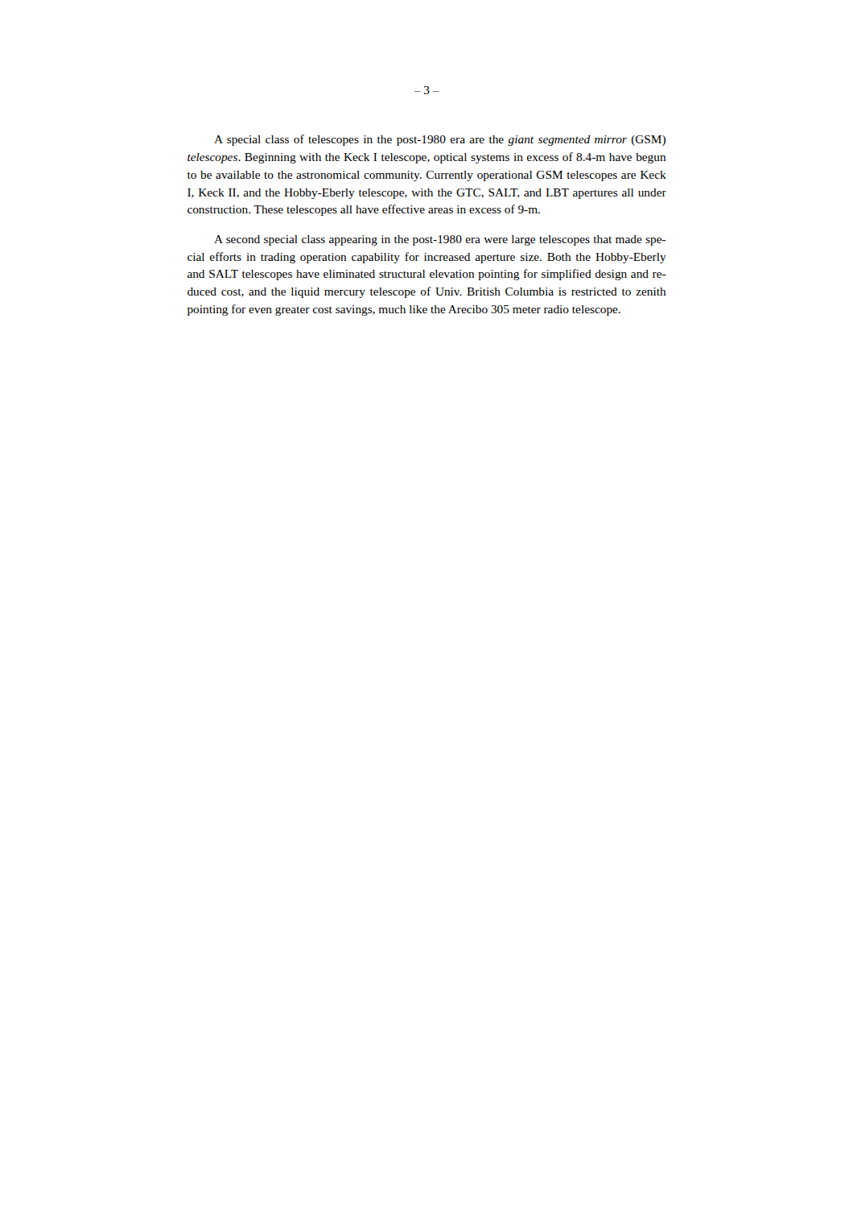– 3 –
A special class of telescopes in the post-1980 era are the giant segmented mirror (GSM) telescopes. Beginning with the Keck I telescope, optical systems in excess of 8.4-m have begun to be available to the astronomical community. Currently operational GSM telescopes are Keck I, Keck II, and the Hobby-Eberly telescope, with the GTC, SALT, and LBT apertures all under construction. These telescopes all have effective areas in excess of 9-m.
A second special class appearing in the post-1980 era were large telescopes that made special efforts in trading operation capability for increased aperture size. Both the Hobby-Eberly and SALT telescopes have eliminated structural elevation pointing for simplified design and reduced cost, and the liquid mercury telescope of Univ. British Columbia is restricted to zenith pointing for even greater cost savings, much like the Arecibo 305 meter radio telescope.